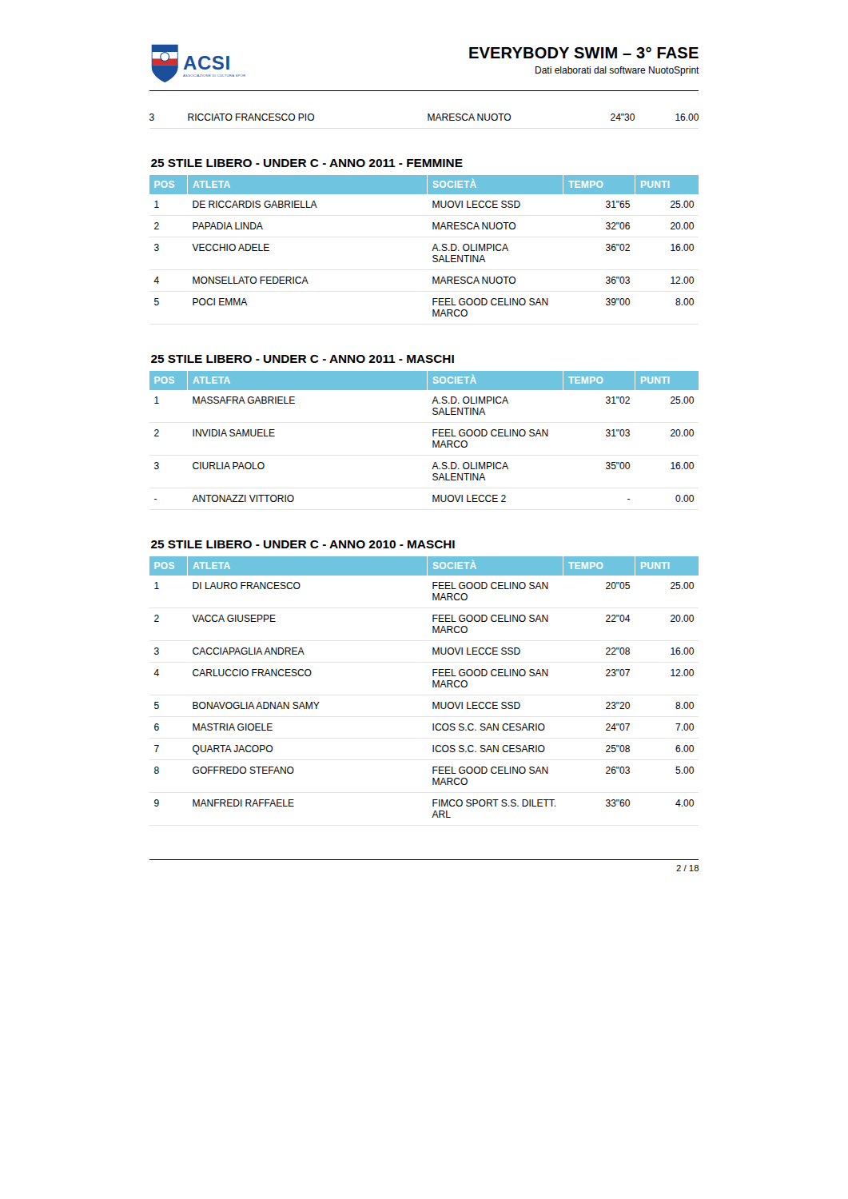ACSI ASSOCIAZIONE DI CULTURA SPORT E TEMPO LIBERO
EVERYBODY SWIM – 3° FASE
Dati elaborati dal software NuotoSprint
3
RICCIATO FRANCESCO PIO
MARESCA NUOTO
24"30
16.00
25 STILE LIBERO - UNDER C - ANNO 2011 - FEMMINE
| POS | ATLETA | SOCIETÀ | TEMPO | PUNTI |
| --- | --- | --- | --- | --- |
| 1 | DE RICCARDIS GABRIELLA | MUOVI LECCE SSD | 31"65 | 25.00 |
| 2 | PAPADIA LINDA | MARESCA NUOTO | 32"06 | 20.00 |
| 3 | VECCHIO ADELE | A.S.D. OLIMPICA SALENTINA | 36"02 | 16.00 |
| 4 | MONSELLATO FEDERICA | MARESCA NUOTO | 36"03 | 12.00 |
| 5 | POCI EMMA | FEEL GOOD CELINO SAN MARCO | 39"00 | 8.00 |
25 STILE LIBERO - UNDER C - ANNO 2011 - MASCHI
| POS | ATLETA | SOCIETÀ | TEMPO | PUNTI |
| --- | --- | --- | --- | --- |
| 1 | MASSAFRA GABRIELE | A.S.D. OLIMPICA SALENTINA | 31"02 | 25.00 |
| 2 | INVIDIA SAMUELE | FEEL GOOD CELINO SAN MARCO | 31"03 | 20.00 |
| 3 | CIURLIA PAOLO | A.S.D. OLIMPICA SALENTINA | 35"00 | 16.00 |
| - | ANTONAZZI VITTORIO | MUOVI LECCE 2 | - | 0.00 |
25 STILE LIBERO - UNDER C - ANNO 2010 - MASCHI
| POS | ATLETA | SOCIETÀ | TEMPO | PUNTI |
| --- | --- | --- | --- | --- |
| 1 | DI LAURO FRANCESCO | FEEL GOOD CELINO SAN MARCO | 20"05 | 25.00 |
| 2 | VACCA GIUSEPPE | FEEL GOOD CELINO SAN MARCO | 22"04 | 20.00 |
| 3 | CACCIAPAGLIA ANDREA | MUOVI LECCE SSD | 22"08 | 16.00 |
| 4 | CARLUCCIO FRANCESCO | FEEL GOOD CELINO SAN MARCO | 23"07 | 12.00 |
| 5 | BONAVOGLIA ADNAN SAMY | MUOVI LECCE SSD | 23"20 | 8.00 |
| 6 | MASTRIA GIOELE | ICOS S.C. SAN CESARIO | 24"07 | 7.00 |
| 7 | QUARTA JACOPO | ICOS S.C. SAN CESARIO | 25"08 | 6.00 |
| 8 | GOFFREDO STEFANO | FEEL GOOD CELINO SAN MARCO | 26"03 | 5.00 |
| 9 | MANFREDI RAFFAELE | FIMCO SPORT S.S. DILETT. ARL | 33"60 | 4.00 |
2 / 18